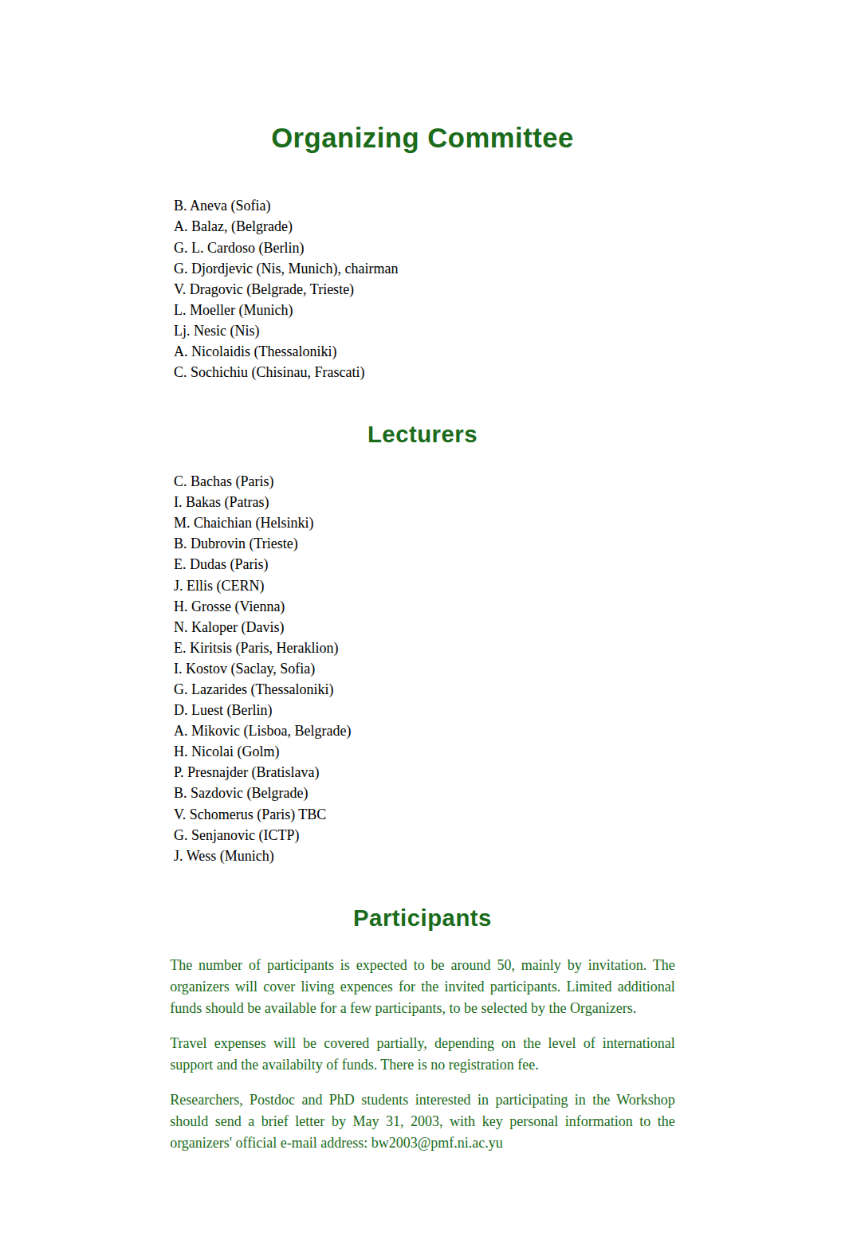Organizing Committee
B. Aneva (Sofia)
A. Balaz, (Belgrade)
G. L. Cardoso (Berlin)
G. Djordjevic (Nis, Munich), chairman
V. Dragovic (Belgrade, Trieste)
L. Moeller (Munich)
Lj. Nesic (Nis)
A. Nicolaidis (Thessaloniki)
C. Sochichiu (Chisinau, Frascati)
Lecturers
C. Bachas (Paris)
I. Bakas (Patras)
M. Chaichian (Helsinki)
B. Dubrovin (Trieste)
E. Dudas (Paris)
J. Ellis (CERN)
H. Grosse (Vienna)
N. Kaloper (Davis)
E. Kiritsis (Paris, Heraklion)
I. Kostov (Saclay, Sofia)
G. Lazarides (Thessaloniki)
D. Luest (Berlin)
A. Mikovic (Lisboa, Belgrade)
H. Nicolai (Golm)
P. Presnajder (Bratislava)
B. Sazdovic (Belgrade)
V. Schomerus (Paris) TBC
G. Senjanovic (ICTP)
J. Wess (Munich)
Participants
The number of participants is expected to be around 50, mainly by invitation. The organizers will cover living expences for the invited participants. Limited additional funds should be available for a few participants, to be selected by the Organizers.
Travel expenses will be covered partially, depending on the level of international support and the availabilty of funds. There is no registration fee.
Researchers, Postdoc and PhD students interested in participating in the Workshop should send a brief letter by May 31, 2003, with key personal information to the organizers' official e-mail address: bw2003@pmf.ni.ac.yu